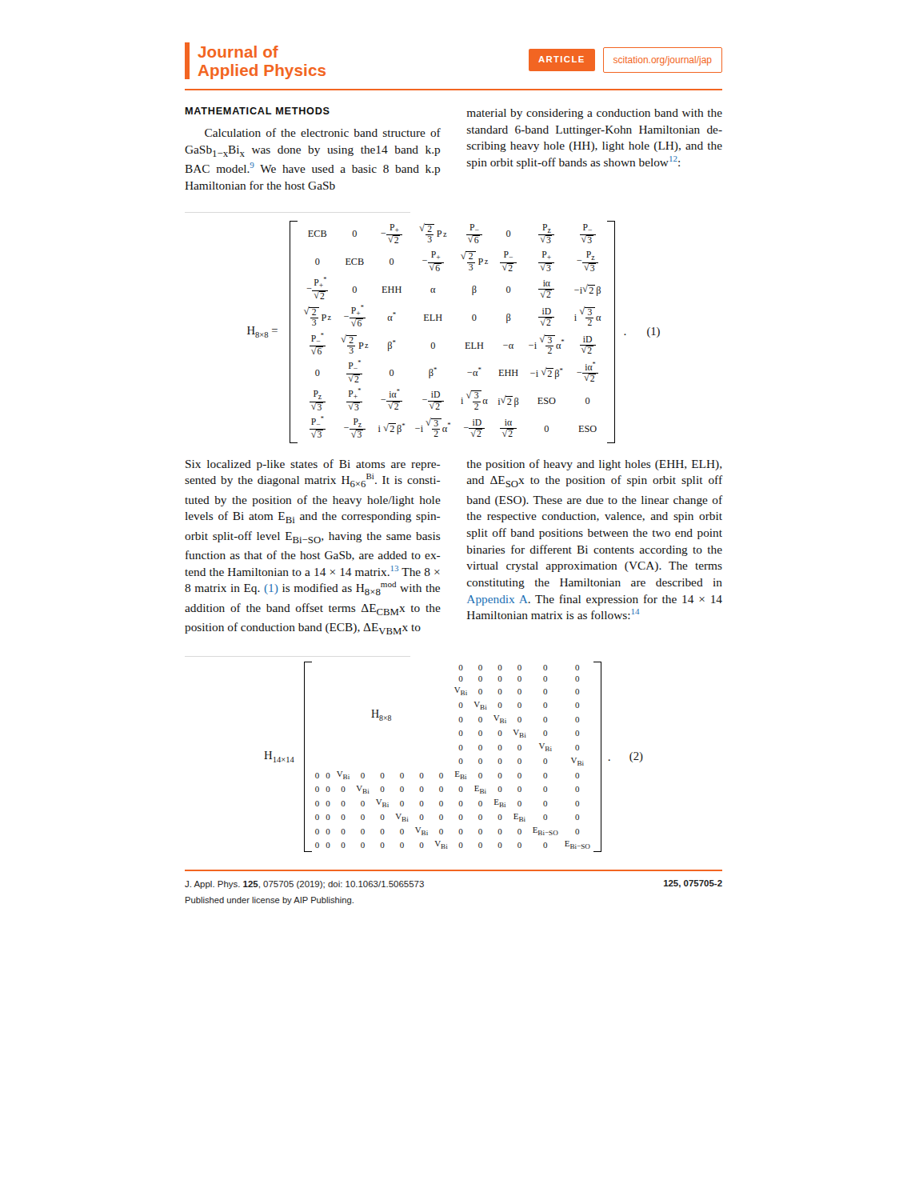Journal of
Applied Physics
ARTICLE scitation.org/journal/jap
MATHEMATICAL METHODS
Calculation of the electronic band structure of GaSb1−xBix was done by using the14 band k.p BAC model.9 We have used a basic 8 band k.p Hamiltonian for the host GaSb
material by considering a conduction band with the standard 6-band Luttinger-Kohn Hamiltonian describing heavy hole (HH), light hole (LH), and the spin orbit split-off bands as shown below12:
H8×8 =
| ECB | 0 | − P + 2 | 2 3 P z | P − 6 | 0 | P z 3 | P − 3 |
| 0 | ECB | 0 | − P + 6 | 2 3 P z | P − 2 | P + 3 | − P z 3 |
| − P + * 2 | 0 | EHH | α | β | 0 | iα 2 | −i 2 β |
| 2 3 P z | − P + * 6 | α * | ELH | 0 | β | iD 2 | i 3 2 α |
| P − * 6 | 2 3 P z | β * | 0 | ELH | −α | −i 3 2 α * | iD 2 |
| 0 | P − * 2 | 0 | β * | −α * | EHH | −i 2 β * | − iα * 2 |
| P z 3 | P + * 3 | − iα * 2 | − iD 2 | i 3 2 α | i 2 β | ESO | 0 |
| P − * 3 | − P z 3 | i 2 β * | −i 3 2 α * | − iD 2 | iα 2 | 0 | ESO |
. (1)
Six localized p-like states of Bi atoms are represented by the diagonal matrix H6×6Bi. It is constituted by the position of the heavy hole/light hole levels of Bi atom EBi and the corresponding spin-orbit split-off level EBi−SO, having the same basis function as that of the host GaSb, are added to extend the Hamiltonian to a 14 × 14 matrix.13 The 8 × 8 matrix in Eq. (1) is modified as H8×8mod with the addition of the band offset terms ΔECBMx to the position of conduction band (ECB), ΔEVBMx to
the position of heavy and light holes (EHH, ELH), and ΔESOx to the position of spin orbit split off band (ESO). These are due to the linear change of the respective conduction, valence, and spin orbit split off band positions between the two end point binaries for different Bi contents according to the virtual crystal approximation (VCA). The terms constituting the Hamiltonian are described in Appendix A. The final expression for the 14 × 14 Hamiltonian matrix is as follows:14
H14×14
| H 8×8 | 0 | 0 | 0 | 0 | 0 | 0 |
| 0 | 0 | 0 | 0 | 0 | 0 |
| V Bi | 0 | 0 | 0 | 0 | 0 |
| 0 | V Bi | 0 | 0 | 0 | 0 |
| 0 | 0 | V Bi | 0 | 0 | 0 |
| 0 | 0 | 0 | V Bi | 0 | 0 |
| 0 | 0 | 0 | 0 | V Bi | 0 |
| 0 | 0 | 0 | 0 | 0 | V Bi |
| 0 | 0 | V Bi | 0 | 0 | 0 | 0 | 0 | E Bi | 0 | 0 | 0 | 0 | 0 |
| 0 | 0 | 0 | V Bi | 0 | 0 | 0 | 0 | 0 | E Bi | 0 | 0 | 0 | 0 |
| 0 | 0 | 0 | 0 | V Bi | 0 | 0 | 0 | 0 | 0 | E Bi | 0 | 0 | 0 |
| 0 | 0 | 0 | 0 | 0 | V Bi | 0 | 0 | 0 | 0 | 0 | E Bi | 0 | 0 |
| 0 | 0 | 0 | 0 | 0 | 0 | V Bi | 0 | 0 | 0 | 0 | 0 | E Bi−SO | 0 |
| 0 | 0 | 0 | 0 | 0 | 0 | 0 | V Bi | 0 | 0 | 0 | 0 | 0 | E Bi−SO |
. (2)
J. Appl. Phys. 125, 075705 (2019); doi: 10.1063/1.5065573
Published under license by AIP Publishing.
125, 075705-2